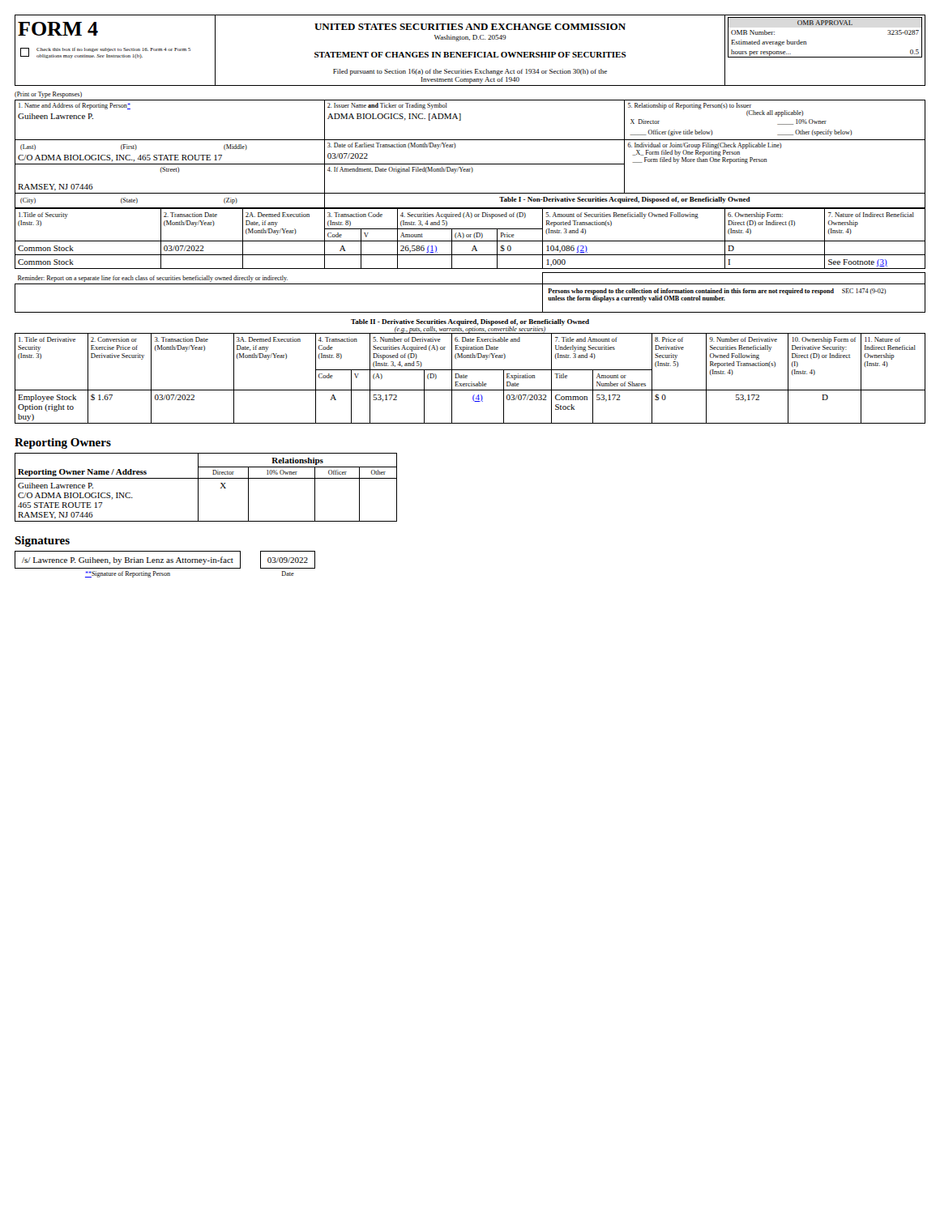| FORM 4 / / Check this box if no longer subject to Section 16. Form 4 or Form 5 obligations may continue. See Instruction 1(b). / | UNITED STATES SECURITIES AND EXCHANGE COMMISSION Washington, D.C. 20549 STATEMENT OF CHANGES IN BENEFICIAL OWNERSHIP OF SECURITIES Filed pursuant to Section 16(a) of the Securities Exchange Act of 1934 or Section 30(h) of the Investment Company Act of 1940 | / OMB APPROVAL / / OMB Number: / 3235-0287 / / Estimated average burden / / hours per response... / 0.5 / |
(Print or Type Responses)
| 1. Name and Address of Reporting Person * Guiheen Lawrence P. | 2. Issuer Name and Ticker or Trading Symbol ADMA BIOLOGICS, INC. [ADMA] | 5. Relationship of Reporting Person(s) to Issuer (Check all applicable) / X Director / _____ 10% Owner / / _____ Officer (give title below) / _____ Other (specify below) / |
| / (Last) / (First) / (Middle) / C/O ADMA BIOLOGICS, INC., 465 STATE ROUTE 17 | 3. Date of Earliest Transaction (Month/Day/Year) 03/07/2022 | 6. Individual or Joint/Group Filing (Check Applicable Line) _X_ Form filed by One Reporting Person ___ Form filed by More than One Reporting Person |
| (Street) RAMSEY, NJ 07446 | 4. If Amendment, Date Original Filed (Month/Day/Year) |
| / (City) / (State) / (Zip) / | Table I - Non-Derivative Securities Acquired, Disposed of, or Beneficially Owned |
| 1.Title of Security (Instr. 3) | 2. Transaction Date (Month/Day/Year) | 2A. Deemed Execution Date, if any (Month/Day/Year) | 3. Transaction Code (Instr. 8) | 4. Securities Acquired (A) or Disposed of (D) (Instr. 3, 4 and 5) | 5. Amount of Securities Beneficially Owned Following Reported Transaction(s) (Instr. 3 and 4) | 6. Ownership Form: Direct (D) or Indirect (I) (Instr. 4) | 7. Nature of Indirect Beneficial Ownership (Instr. 4) |
| Code | V | Amount | (A) or (D) | Price |
| Common Stock | 03/07/2022 | | A | | 26,586 (1) | A | $ 0 | 104,086 (2) | D | |
| Common Stock | | | | | | | | 1,000 | I | See Footnote (3) |
| Reminder: Report on a separate line for each class of securities beneficially owned directly or indirectly. | |
| | / Persons who respond to the collection of information contained in this form are not required to respond unless the form displays a currently valid OMB control number. / SEC 1474 (9-02) / |
Table II - Derivative Securities Acquired, Disposed of, or Beneficially Owned
(e.g., puts, calls, warrants, options, convertible securities)
| 1. Title of Derivative Security (Instr. 3) | 2. Conversion or Exercise Price of Derivative Security | 3. Transaction Date (Month/Day/Year) | 3A. Deemed Execution Date, if any (Month/Day/Year) | 4. Transaction Code (Instr. 8) | 5. Number of Derivative Securities Acquired (A) or Disposed of (D) (Instr. 3, 4, and 5) | 6. Date Exercisable and Expiration Date (Month/Day/Year) | 7. Title and Amount of Underlying Securities (Instr. 3 and 4) | 8. Price of Derivative Security (Instr. 5) | 9. Number of Derivative Securities Beneficially Owned Following Reported Transaction(s) (Instr. 4) | 10. Ownership Form of Derivative Security: Direct (D) or Indirect (I) (Instr. 4) | 11. Nature of Indirect Beneficial Ownership (Instr. 4) |
| Code | V | (A) | (D) | Date Exercisable | Expiration Date | Title | Amount or Number of Shares |
| Employee Stock Option (right to buy) | $ 1.67 | 03/07/2022 | | A | | 53,172 | | (4) | 03/07/2032 | Common Stock | 53,172 | $ 0 | 53,172 | D | |
Reporting Owners
| Reporting Owner Name / Address | Relationships |
| Director | 10% Owner | Officer | Other |
| Guiheen Lawrence P. C/O ADMA BIOLOGICS, INC. 465 STATE ROUTE 17 RAMSEY, NJ 07446 | X | | | |
Signatures
| /s/ Lawrence P. Guiheen, by Brian Lenz as Attorney-in-fact | | 03/09/2022 |
| ** Signature of Reporting Person | | Date |